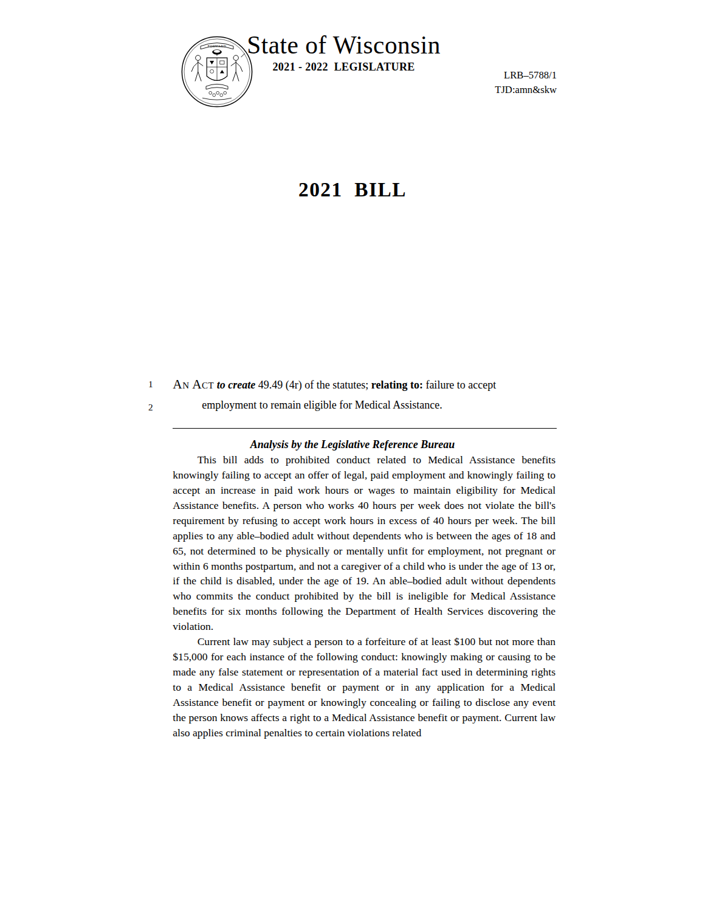FORWARD
State of Wisconsin
2021 - 2022 LEGISLATURE
LRB–5788/1
TJD:amn&skw
2021 BILL
1
An Act to create 49.49 (4r) of the statutes; relating to: failure to accept
2
employment to remain eligible for Medical Assistance.
Analysis by the Legislative Reference Bureau
This bill adds to prohibited conduct related to Medical Assistance benefits knowingly failing to accept an offer of legal, paid employment and knowingly failing to accept an increase in paid work hours or wages to maintain eligibility for Medical Assistance benefits. A person who works 40 hours per week does not violate the bill's requirement by refusing to accept work hours in excess of 40 hours per week. The bill applies to any able–bodied adult without dependents who is between the ages of 18 and 65, not determined to be physically or mentally unfit for employment, not pregnant or within 6 months postpartum, and not a caregiver of a child who is under the age of 13 or, if the child is disabled, under the age of 19. An able–bodied adult without dependents who commits the conduct prohibited by the bill is ineligible for Medical Assistance benefits for six months following the Department of Health Services discovering the violation.
Current law may subject a person to a forfeiture of at least $100 but not more than $15,000 for each instance of the following conduct: knowingly making or causing to be made any false statement or representation of a material fact used in determining rights to a Medical Assistance benefit or payment or in any application for a Medical Assistance benefit or payment or knowingly concealing or failing to disclose any event the person knows affects a right to a Medical Assistance benefit or payment. Current law also applies criminal penalties to certain violations related